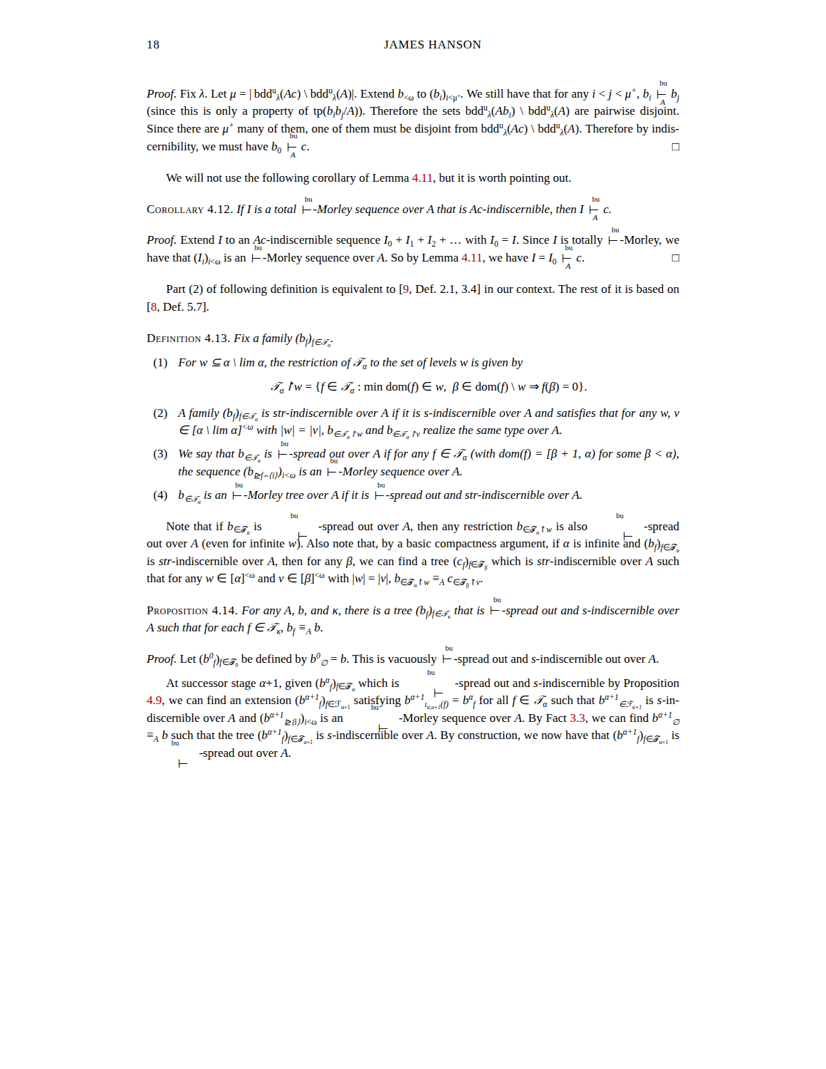18 JAMES HANSON
Proof. Fix λ. Let μ = | bdduλ(Ac) \ bdduλ(A)|. Extend b<ω to (bi)i<μ+. We still have that for any i < j < μ+, bi ⊥bu A bj (since this is only a property of tp(bibj/A)). Therefore the sets bdduλ(Abi) \ bdduλ(A) are pairwise disjoint. Since there are μ+ many of them, one of them must be disjoint from bdduλ(Ac) \ bdduλ(A). Therefore by indiscernibility, we must have b0 ⊥bu A c.
We will not use the following corollary of Lemma 4.11, but it is worth pointing out.
Corollary 4.12. If I is a total ⊥bu-Morley sequence over A that is Ac-indiscernible, then I ⊥bu A c.
Proof. Extend I to an Ac-indiscernible sequence I0 + I1 + I2 + … with I0 = I. Since I is totally ⊥bu-Morley, we have that (Ii)i<ω is an ⊥bu-Morley sequence over A. So by Lemma 4.11, we have I = I0 ⊥bu A c.
Part (2) of following definition is equivalent to [9, Def. 2.1, 3.4] in our context. The rest of it is based on [8, Def. 5.7].
Definition 4.13. Fix a family (bf)f∈𝒯α.
For w ⊆ α \ lim α, the restriction of 𝒯α to the set of levels w is given by 𝒯α↾w = {f ∈ 𝒯α : min dom(f) ∈ w, β ∈ dom(f) \ w ⇒ f(β) = 0}.
A family (bf)f∈𝒯α is str-indiscernible over A if it is s-indiscernible over A and satisfies that for any w, v ∈ [α \ lim α]<ω with |w| = |v|, b∈𝒯α↾w and b∈𝒯α↾v realize the same type over A.
We say that b∈𝒯α is ⊥bu-spread out over A if for any f ∈ 𝒯α (with dom(f) = [β + 1, α) for some β < α), the sequence (b⊵f⌢⟨i⟩)i<ω is an ⊥bu-Morley sequence over A.
b∈𝒯α is an ⊥bu-Morley tree over A if it is ⊥bu-spread out and str-indiscernible over A.
Note that if b∈𝒯α is ⊥bu-spread out over A, then any restriction b∈𝒯α↾w is also ⊥bu-spread out over A (even for infinite w). Also note that, by a basic compactness argument, if α is infinite and (bf)f∈𝒯α is str-indiscernible over A, then for any β, we can find a tree (cf)f∈𝒯β which is str-indiscernible over A such that for any w ∈ [α]<ω and v ∈ [β]<ω with |w| = |v|, b∈𝒯α↾w ≡A c∈𝒯β↾v.
Proposition 4.14. For any A, b, and κ, there is a tree (bf)f∈𝒯κ that is ⊥bu-spread out and s-indiscernible over A such that for each f ∈ 𝒯κ, bf ≡A b.
Proof. Let (b0f)f∈𝒯0 be defined by b0∅ = b. This is vacuously ⊥bu-spread out and s-indiscernible out over A.
At successor stage α+1, given (bαf)f∈𝒯α which is ⊥bu-spread out and s-indiscernible by Proposition 4.9, we can find an extension (bα+1f)f∈ℱα+1 satisfying bα+1ια,α+1(f) = bαf for all f ∈ 𝒯α such that bα+1∈ℱα+1 is s-indiscernible over A and (bα+1⊵⟨i⟩)i<ω is an ⊥bu-Morley sequence over A. By Fact 3.3, we can find bα+1∅ ≡A b such that the tree (bα+1f)f∈𝒯α+1 is s-indiscernible over A. By construction, we now have that (bα+1f)f∈𝒯α+1 is ⊥bu-spread out over A.